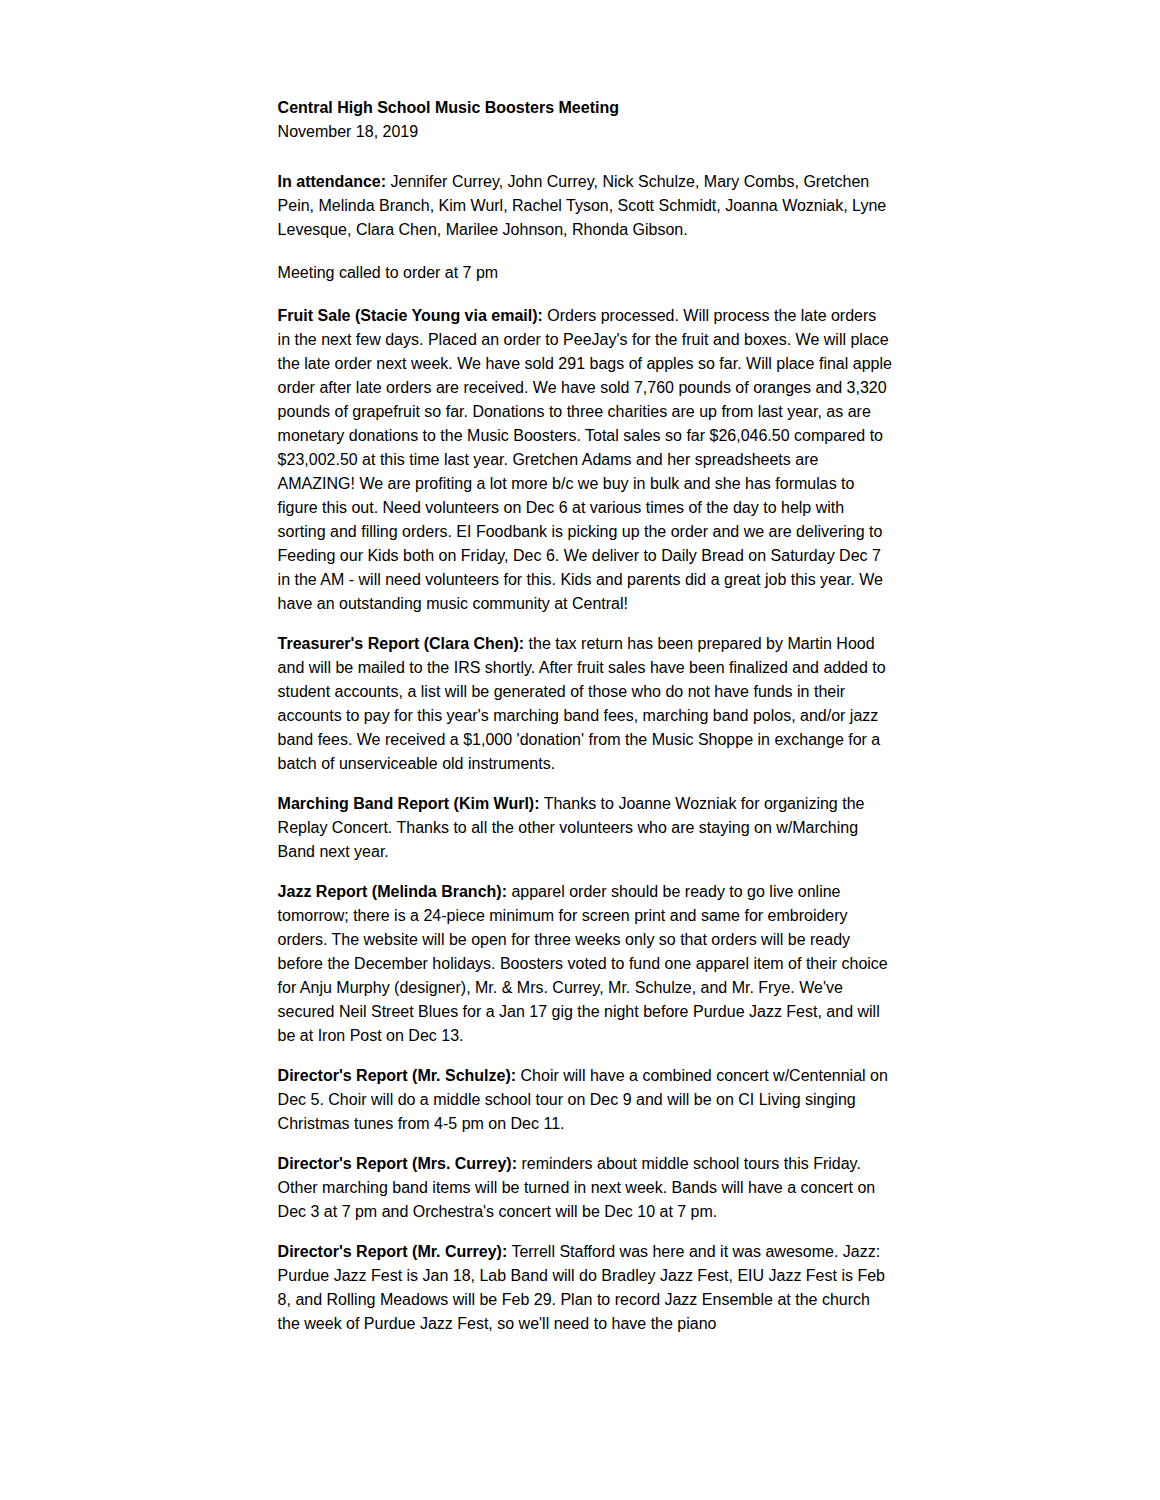Central High School Music Boosters Meeting
November 18, 2019
In attendance: Jennifer Currey, John Currey, Nick Schulze, Mary Combs, Gretchen Pein, Melinda Branch, Kim Wurl, Rachel Tyson, Scott Schmidt, Joanna Wozniak, Lyne Levesque, Clara Chen, Marilee Johnson, Rhonda Gibson.
Meeting called to order at 7 pm
Fruit Sale (Stacie Young via email): Orders processed. Will process the late orders in the next few days. Placed an order to PeeJay's for the fruit and boxes. We will place the late order next week. We have sold 291 bags of apples so far. Will place final apple order after late orders are received. We have sold 7,760 pounds of oranges and 3,320 pounds of grapefruit so far. Donations to three charities are up from last year, as are monetary donations to the Music Boosters. Total sales so far $26,046.50 compared to $23,002.50 at this time last year. Gretchen Adams and her spreadsheets are AMAZING! We are profiting a lot more b/c we buy in bulk and she has formulas to figure this out. Need volunteers on Dec 6 at various times of the day to help with sorting and filling orders. EI Foodbank is picking up the order and we are delivering to Feeding our Kids both on Friday, Dec 6. We deliver to Daily Bread on Saturday Dec 7 in the AM - will need volunteers for this. Kids and parents did a great job this year. We have an outstanding music community at Central!
Treasurer's Report (Clara Chen): the tax return has been prepared by Martin Hood and will be mailed to the IRS shortly. After fruit sales have been finalized and added to student accounts, a list will be generated of those who do not have funds in their accounts to pay for this year's marching band fees, marching band polos, and/or jazz band fees. We received a $1,000 'donation' from the Music Shoppe in exchange for a batch of unserviceable old instruments.
Marching Band Report (Kim Wurl): Thanks to Joanne Wozniak for organizing the Replay Concert. Thanks to all the other volunteers who are staying on w/Marching Band next year.
Jazz Report (Melinda Branch): apparel order should be ready to go live online tomorrow; there is a 24-piece minimum for screen print and same for embroidery orders. The website will be open for three weeks only so that orders will be ready before the December holidays. Boosters voted to fund one apparel item of their choice for Anju Murphy (designer), Mr. & Mrs. Currey, Mr. Schulze, and Mr. Frye. We've secured Neil Street Blues for a Jan 17 gig the night before Purdue Jazz Fest, and will be at Iron Post on Dec 13.
Director's Report (Mr. Schulze): Choir will have a combined concert w/Centennial on Dec 5. Choir will do a middle school tour on Dec 9 and will be on CI Living singing Christmas tunes from 4-5 pm on Dec 11.
Director's Report (Mrs. Currey): reminders about middle school tours this Friday. Other marching band items will be turned in next week. Bands will have a concert on Dec 3 at 7 pm and Orchestra's concert will be Dec 10 at 7 pm.
Director's Report (Mr. Currey): Terrell Stafford was here and it was awesome. Jazz: Purdue Jazz Fest is Jan 18, Lab Band will do Bradley Jazz Fest, EIU Jazz Fest is Feb 8, and Rolling Meadows will be Feb 29. Plan to record Jazz Ensemble at the church the week of Purdue Jazz Fest, so we'll need to have the piano